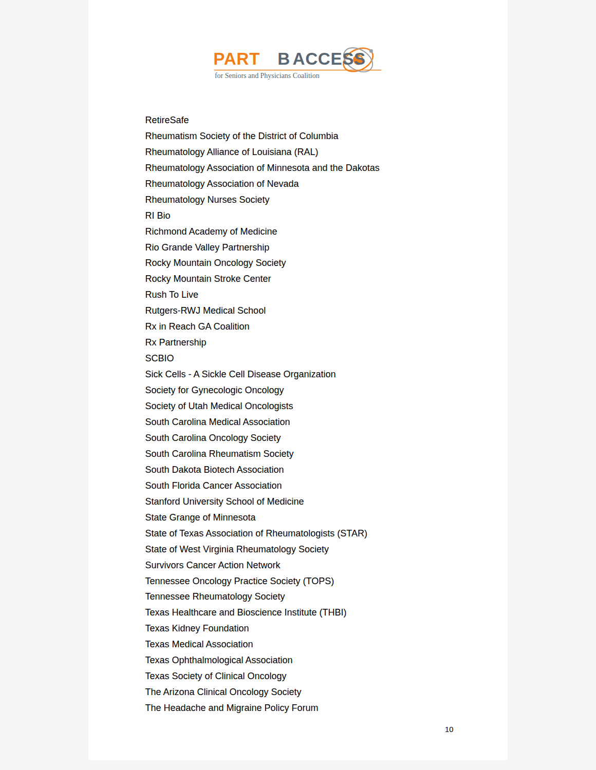Part B Access for Seniors and Physicians Coalition Logo with the words PART B ACCESS above the line "for Seniors and Physicians Coalition", accompanied by an orbiting circle emblem. PART B ACCESS for Seniors and Physicians Coalition
RetireSafe
Rheumatism Society of the District of Columbia
Rheumatology Alliance of Louisiana (RAL)
Rheumatology Association of Minnesota and the Dakotas
Rheumatology Association of Nevada
Rheumatology Nurses Society
RI Bio
Richmond Academy of Medicine
Rio Grande Valley Partnership
Rocky Mountain Oncology Society
Rocky Mountain Stroke Center
Rush To Live
Rutgers-RWJ Medical School
Rx in Reach GA Coalition
Rx Partnership
SCBIO
Sick Cells - A Sickle Cell Disease Organization
Society for Gynecologic Oncology
Society of Utah Medical Oncologists
South Carolina Medical Association
South Carolina Oncology Society
South Carolina Rheumatism Society
South Dakota Biotech Association
South Florida Cancer Association
Stanford University School of Medicine
State Grange of Minnesota
State of Texas Association of Rheumatologists (STAR)
State of West Virginia Rheumatology Society
Survivors Cancer Action Network
Tennessee Oncology Practice Society (TOPS)
Tennessee Rheumatology Society
Texas Healthcare and Bioscience Institute (THBI)
Texas Kidney Foundation
Texas Medical Association
Texas Ophthalmological Association
Texas Society of Clinical Oncology
The Arizona Clinical Oncology Society
The Headache and Migraine Policy Forum
10